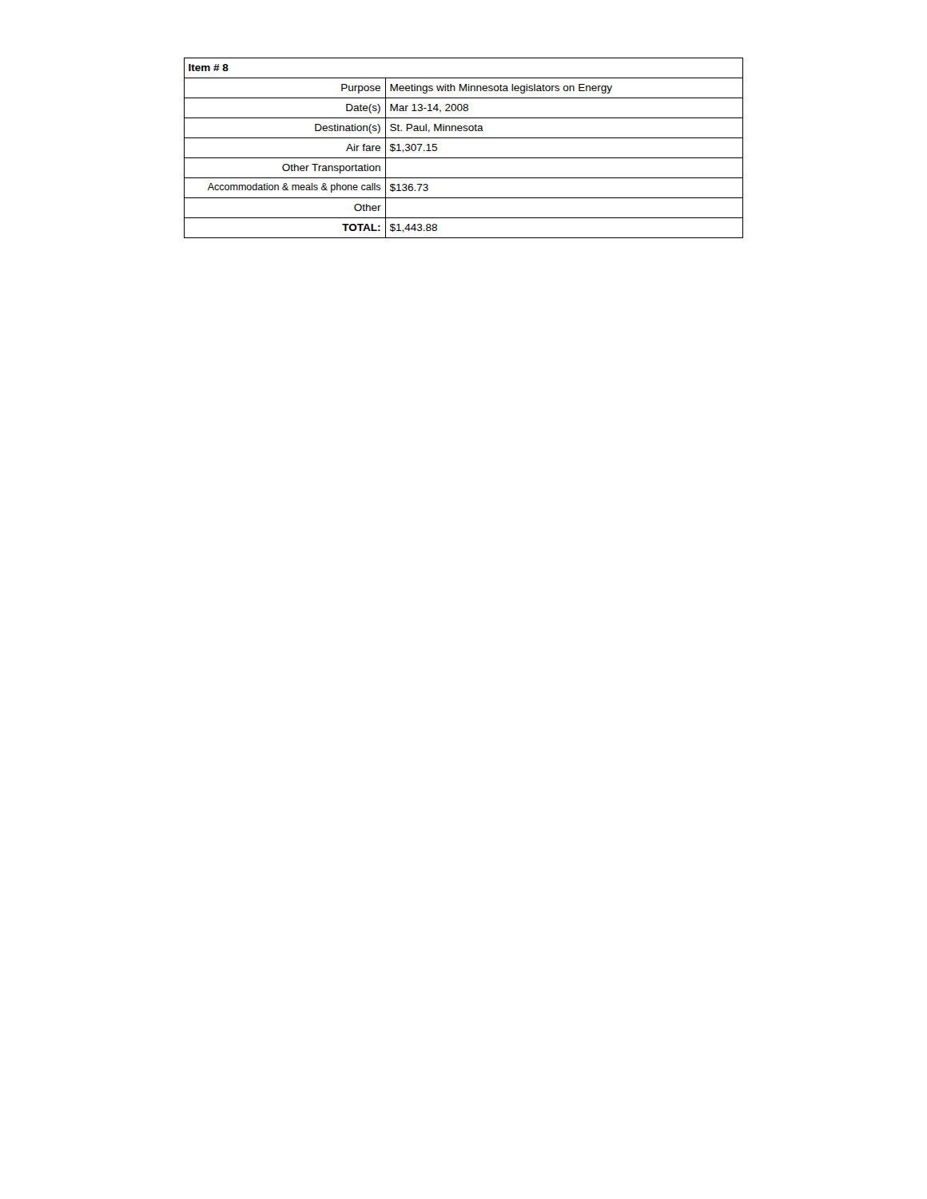| Item # 8 |
| Purpose | Meetings with Minnesota legislators on Energy |
| Date(s) | Mar 13-14, 2008 |
| Destination(s) | St. Paul, Minnesota |
| Air fare | $1,307.15 |
| Other Transportation | |
| Accommodation & meals & phone calls | $136.73 |
| Other | |
| TOTAL: | $1,443.88 |